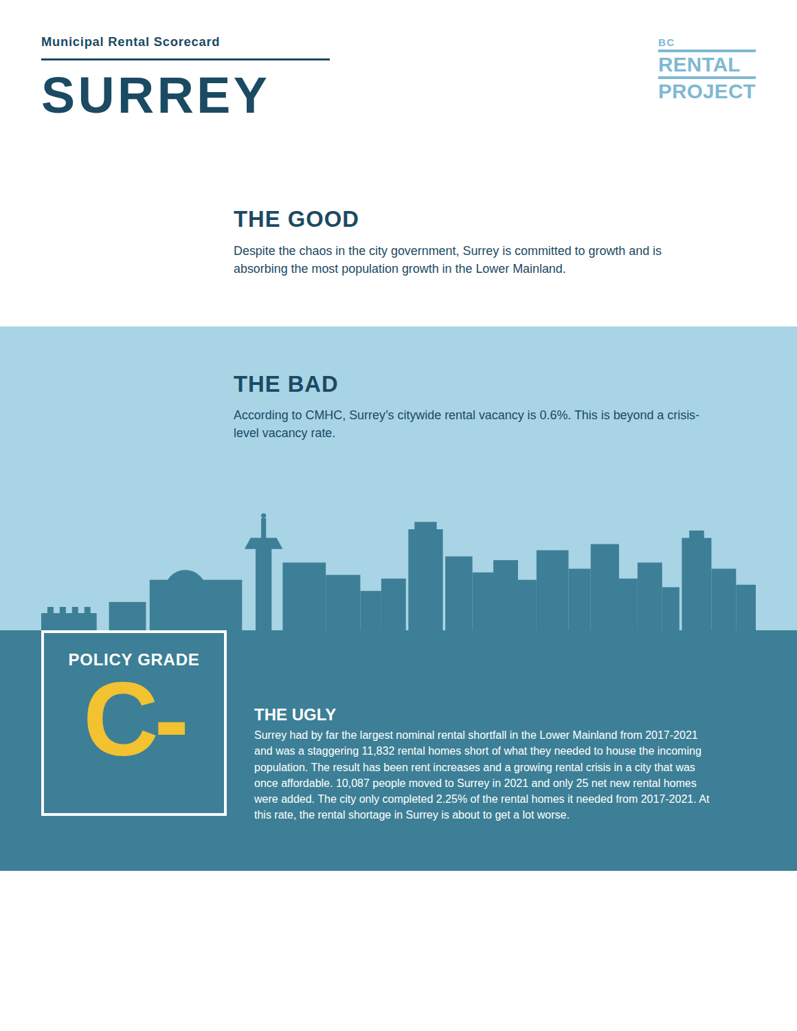Municipal Rental Scorecard
SURREY
BC RENTAL PROJECT
THE GOOD
Despite the chaos in the city government, Surrey is committed to growth and is absorbing the most population growth in the Lower Mainland.
THE BAD
According to CMHC, Surrey’s citywide rental vacancy is 0.6%. This is beyond a crisis-level vacancy rate.
POLICY GRADE
C-
THE UGLY
Surrey had by far the largest nominal rental shortfall in the Lower Mainland from 2017-2021 and was a staggering 11,832 rental homes short of what they needed to house the incoming population. The result has been rent increases and a growing rental crisis in a city that was once affordable. 10,087 people moved to Surrey in 2021 and only 25 net new rental homes were added. The city only completed 2.25% of the rental homes it needed from 2017-2021. At this rate, the rental shortage in Surrey is about to get a lot worse.